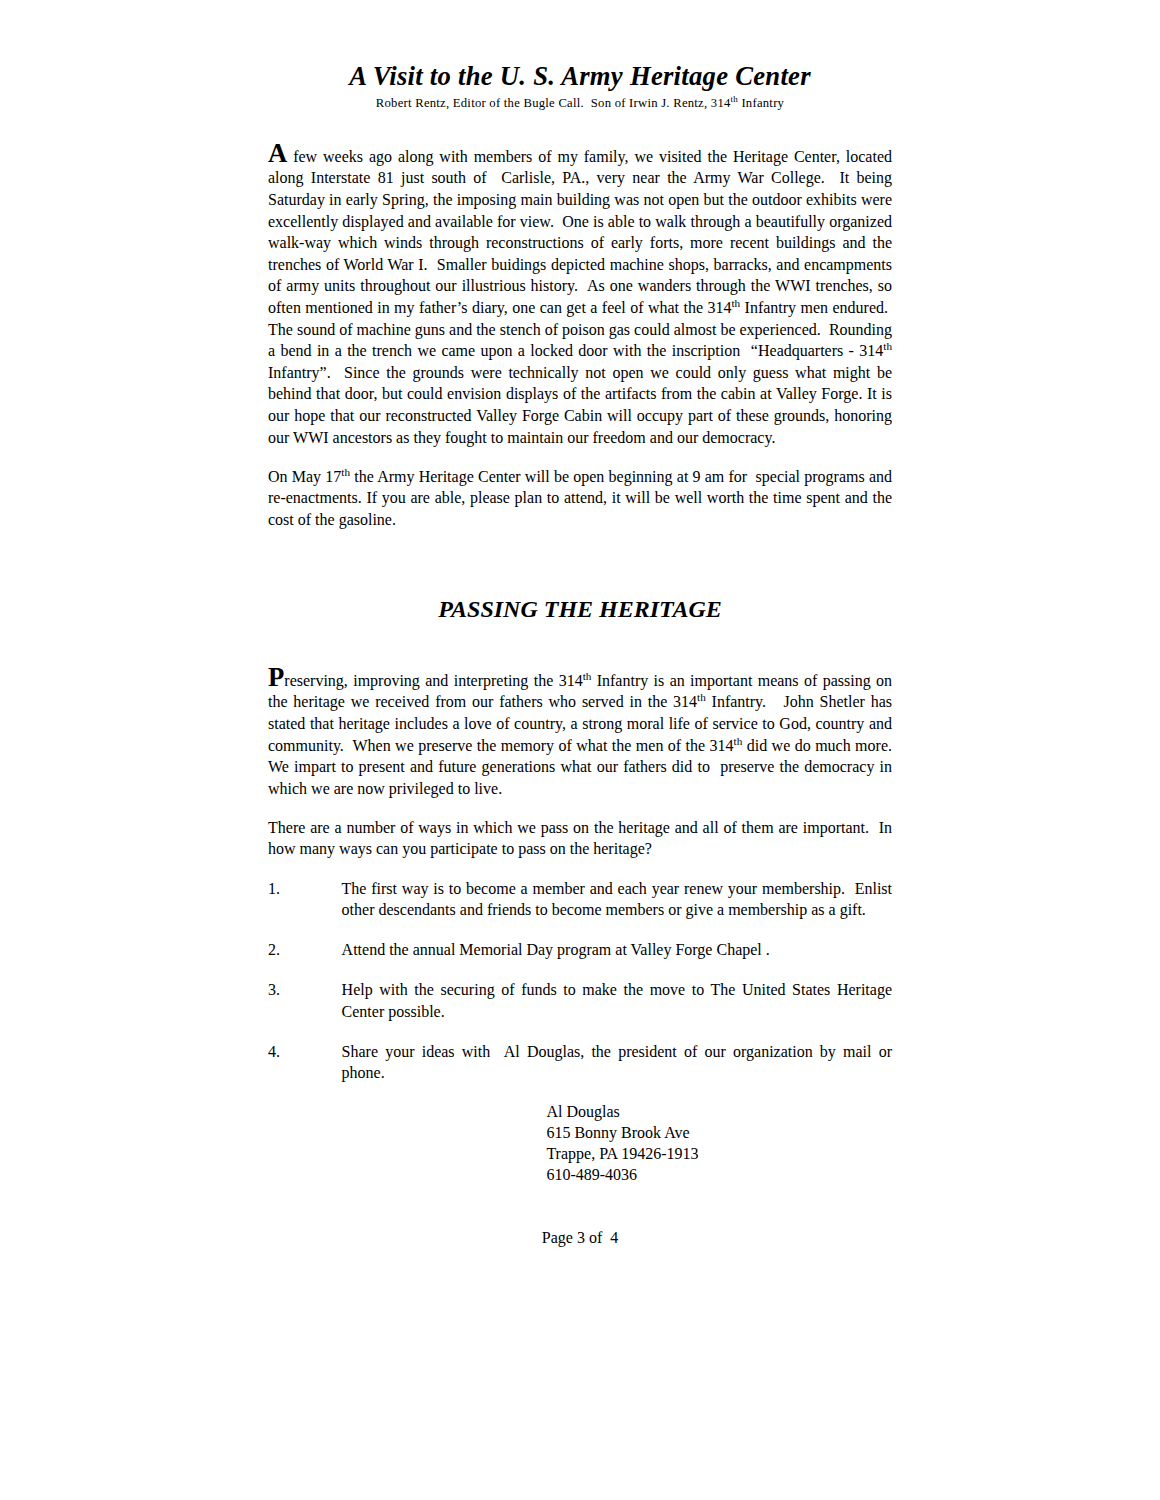A Visit to the U. S. Army Heritage Center
Robert Rentz, Editor of the Bugle Call. Son of Irwin J. Rentz, 314th Infantry
A few weeks ago along with members of my family, we visited the Heritage Center, located along Interstate 81 just south of Carlisle, PA., very near the Army War College. It being Saturday in early Spring, the imposing main building was not open but the outdoor exhibits were excellently displayed and available for view. One is able to walk through a beautifully organized walk-way which winds through reconstructions of early forts, more recent buildings and the trenches of World War I. Smaller buidings depicted machine shops, barracks, and encampments of army units throughout our illustrious history. As one wanders through the WWI trenches, so often mentioned in my father’s diary, one can get a feel of what the 314th Infantry men endured. The sound of machine guns and the stench of poison gas could almost be experienced. Rounding a bend in a the trench we came upon a locked door with the inscription “Headquarters - 314th Infantry”. Since the grounds were technically not open we could only guess what might be behind that door, but could envision displays of the artifacts from the cabin at Valley Forge. It is our hope that our reconstructed Valley Forge Cabin will occupy part of these grounds, honoring our WWI ancestors as they fought to maintain our freedom and our democracy.
On May 17th the Army Heritage Center will be open beginning at 9 am for special programs and re-enactments. If you are able, please plan to attend, it will be well worth the time spent and the cost of the gasoline.
PASSING THE HERITAGE
Preserving, improving and interpreting the 314th Infantry is an important means of passing on the heritage we received from our fathers who served in the 314th Infantry. John Shetler has stated that heritage includes a love of country, a strong moral life of service to God, country and community. When we preserve the memory of what the men of the 314th did we do much more. We impart to present and future generations what our fathers did to preserve the democracy in which we are now privileged to live.
There are a number of ways in which we pass on the heritage and all of them are important. In how many ways can you participate to pass on the heritage?
1. The first way is to become a member and each year renew your membership. Enlist other descendants and friends to become members or give a membership as a gift.
2. Attend the annual Memorial Day program at Valley Forge Chapel .
3. Help with the securing of funds to make the move to The United States Heritage Center possible.
4. Share your ideas with Al Douglas, the president of our organization by mail or phone.
Al Douglas
615 Bonny Brook Ave
Trappe, PA 19426-1913
610-489-4036
Page 3 of 4